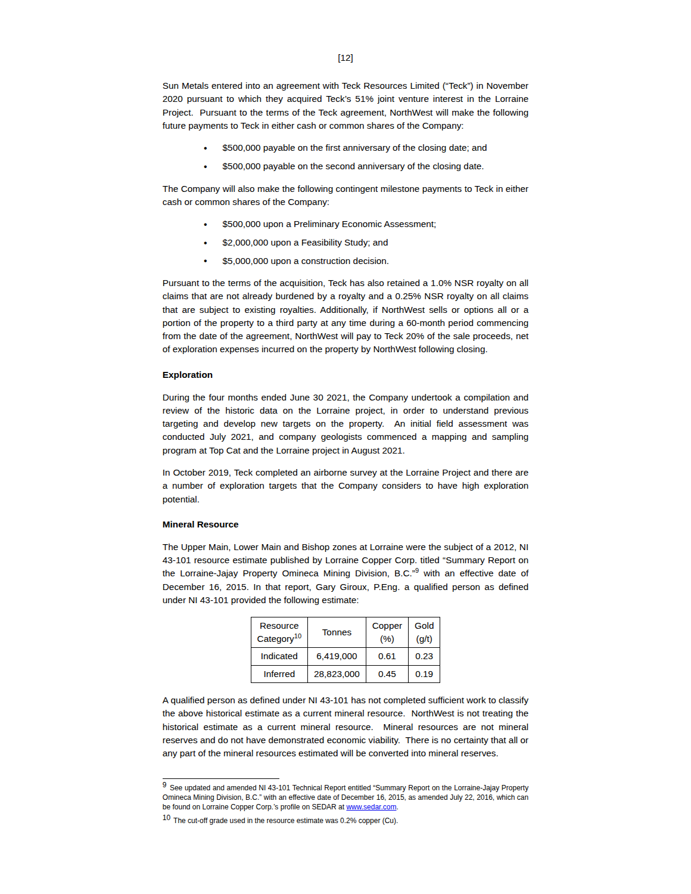[12]
Sun Metals entered into an agreement with Teck Resources Limited (“Teck”) in November 2020 pursuant to which they acquired Teck’s 51% joint venture interest in the Lorraine Project. Pursuant to the terms of the Teck agreement, NorthWest will make the following future payments to Teck in either cash or common shares of the Company:
$500,000 payable on the first anniversary of the closing date; and
$500,000 payable on the second anniversary of the closing date.
The Company will also make the following contingent milestone payments to Teck in either cash or common shares of the Company:
$500,000 upon a Preliminary Economic Assessment;
$2,000,000 upon a Feasibility Study; and
$5,000,000 upon a construction decision.
Pursuant to the terms of the acquisition, Teck has also retained a 1.0% NSR royalty on all claims that are not already burdened by a royalty and a 0.25% NSR royalty on all claims that are subject to existing royalties. Additionally, if NorthWest sells or options all or a portion of the property to a third party at any time during a 60-month period commencing from the date of the agreement, NorthWest will pay to Teck 20% of the sale proceeds, net of exploration expenses incurred on the property by NorthWest following closing.
Exploration
During the four months ended June 30 2021, the Company undertook a compilation and review of the historic data on the Lorraine project, in order to understand previous targeting and develop new targets on the property. An initial field assessment was conducted July 2021, and company geologists commenced a mapping and sampling program at Top Cat and the Lorraine project in August 2021.
In October 2019, Teck completed an airborne survey at the Lorraine Project and there are a number of exploration targets that the Company considers to have high exploration potential.
Mineral Resource
The Upper Main, Lower Main and Bishop zones at Lorraine were the subject of a 2012, NI 43-101 resource estimate published by Lorraine Copper Corp. titled “Summary Report on the Lorraine-Jajay Property Omineca Mining Division, B.C.”9 with an effective date of December 16, 2015. In that report, Gary Giroux, P.Eng. a qualified person as defined under NI 43-101 provided the following estimate:
| Resource Category 10 | Tonnes | Copper (%) | Gold (g/t) |
| --- | --- | --- | --- |
| Indicated | 6,419,000 | 0.61 | 0.23 |
| Inferred | 28,823,000 | 0.45 | 0.19 |
A qualified person as defined under NI 43-101 has not completed sufficient work to classify the above historical estimate as a current mineral resource. NorthWest is not treating the historical estimate as a current mineral resource. Mineral resources are not mineral reserves and do not have demonstrated economic viability. There is no certainty that all or any part of the mineral resources estimated will be converted into mineral reserves.
9 See updated and amended NI 43-101 Technical Report entitled “Summary Report on the Lorraine-Jajay Property Omineca Mining Division, B.C.” with an effective date of December 16, 2015, as amended July 22, 2016, which can be found on Lorraine Copper Corp.’s profile on SEDAR at www.sedar.com.
10 The cut-off grade used in the resource estimate was 0.2% copper (Cu).